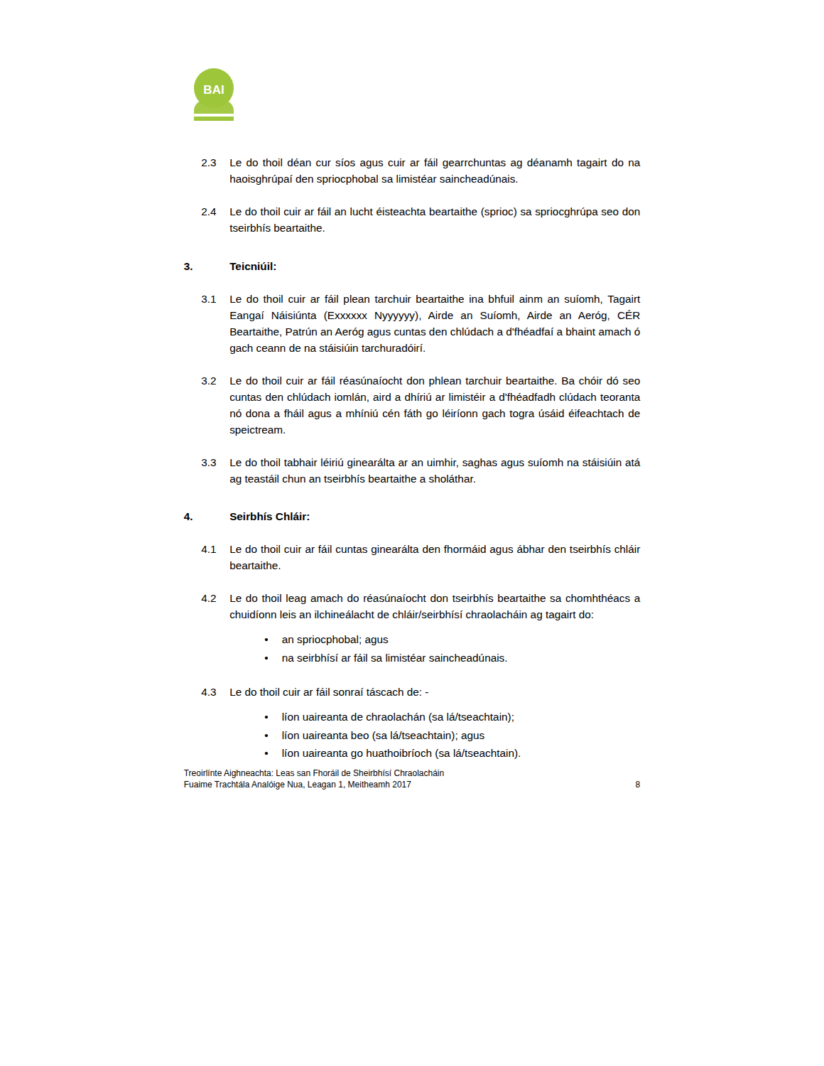BAI
2.3
Le do thoil déan cur síos agus cuir ar fáil gearrchuntas ag déanamh tagairt do na haoisghrúpaí den spriocphobal sa limistéar saincheadúnais.
2.4
Le do thoil cuir ar fáil an lucht éisteachta beartaithe (sprioc) sa spriocghrúpa seo don tseirbhís beartaithe.
3.
Teicniúil:
3.1
Le do thoil cuir ar fáil plean tarchuir beartaithe ina bhfuil ainm an suíomh, Tagairt Eangaí Náisiúnta (Exxxxxx Nyyyyyy), Airde an Suíomh, Airde an Aeróg, CÉR Beartaithe, Patrún an Aeróg agus cuntas den chlúdach a d'fhéadfaí a bhaint amach ó gach ceann de na stáisiúin tarchuradóirí.
3.2
Le do thoil cuir ar fáil réasúnaíocht don phlean tarchuir beartaithe. Ba chóir dó seo cuntas den chlúdach iomlán, aird a dhíriú ar limistéir a d'fhéadfadh clúdach teoranta nó dona a fháil agus a mhíniú cén fáth go léiríonn gach togra úsáid éifeachtach de speictream.
3.3
Le do thoil tabhair léiriú ginearálta ar an uimhir, saghas agus suíomh na stáisiúin atá ag teastáil chun an tseirbhís beartaithe a sholáthar.
4.
Seirbhís Chláir:
4.1
Le do thoil cuir ar fáil cuntas ginearálta den fhormáid agus ábhar den tseirbhís chláir beartaithe.
4.2
Le do thoil leag amach do réasúnaíocht don tseirbhís beartaithe sa chomhthéacs a chuidíonn leis an ilchineálacht de chláir/seirbhísí chraolacháin ag tagairt do:
an spriocphobal; agus
na seirbhísí ar fáil sa limistéar saincheadúnais.
4.3
Le do thoil cuir ar fáil sonraí táscach de: -
líon uaireanta de chraolachán (sa lá/tseachtain);
líon uaireanta beo (sa lá/tseachtain); agus
líon uaireanta go huathoibríoch (sa lá/tseachtain).
Treoirlínte Aighneachta: Leas san Fhoráil de Sheirbhísí Chraolacháin
Fuaime Trachtála Analóige Nua, Leagan 1, Meitheamh 2017
8